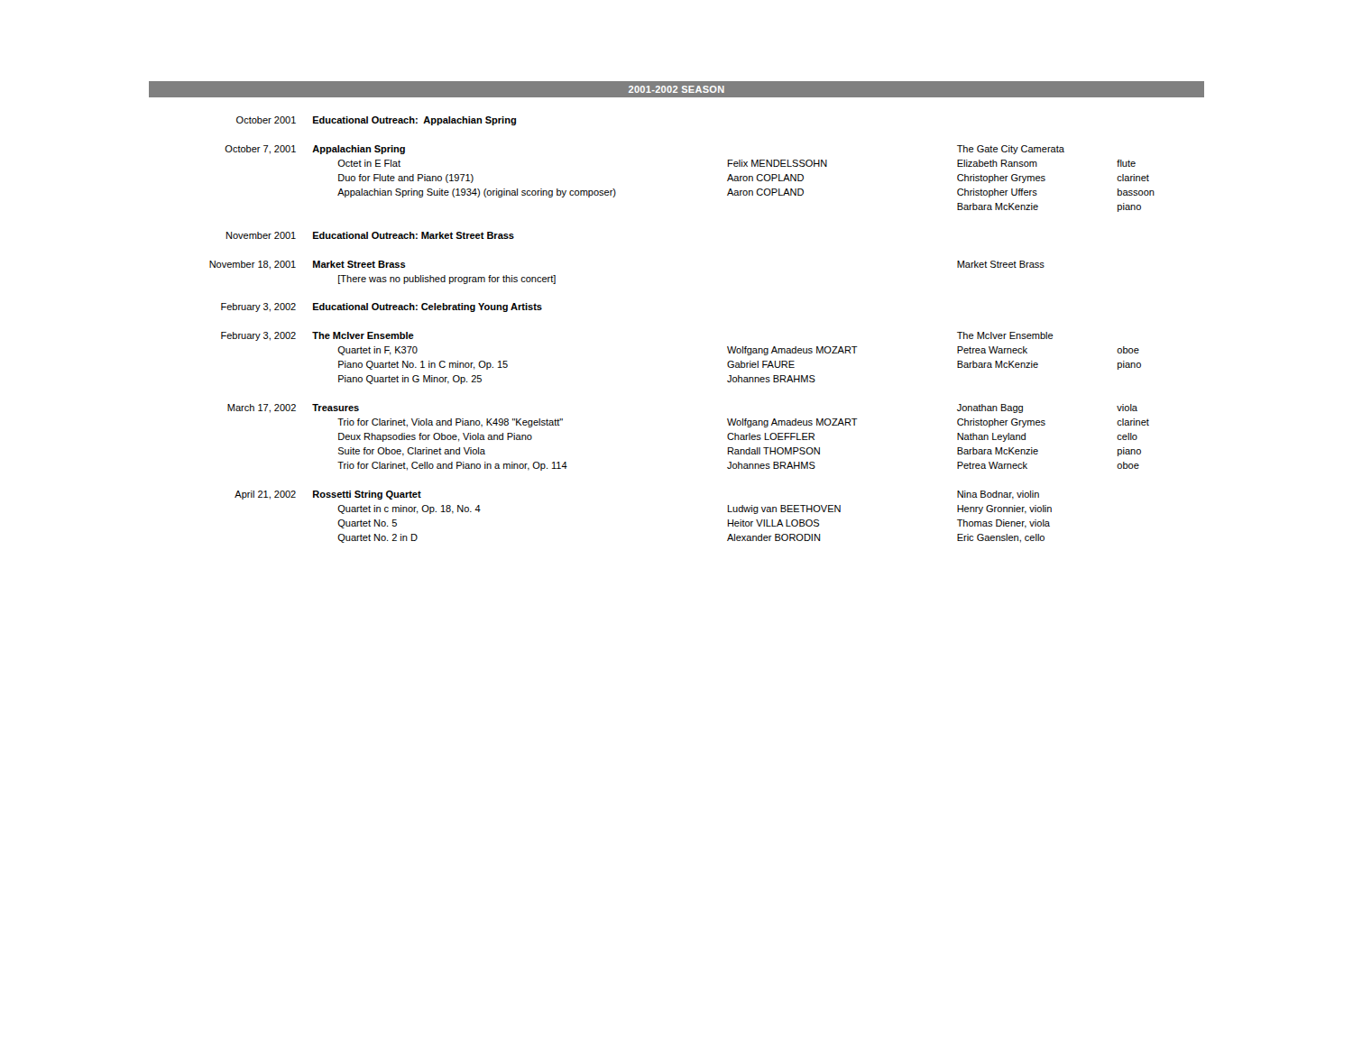2001-2002 SEASON
| October 2001 | Educational Outreach: Appalachian Spring | | |
| October 7, 2001 | Appalachian Spring | | The Gate City Camerata | |
| | Octet in E Flat | Felix MENDELSSOHN | Elizabeth Ransom | flute |
| | Duo for Flute and Piano (1971) | Aaron COPLAND | Christopher Grymes | clarinet |
| | Appalachian Spring Suite (1934) (original scoring by composer) | Aaron COPLAND | Christopher Uffers | bassoon |
| | | | Barbara McKenzie | piano |
| November 2001 | Educational Outreach: Market Street Brass | | |
| November 18, 2001 | Market Street Brass | | Market Street Brass | |
| | [There was no published program for this concert] | | |
| February 3, 2002 | Educational Outreach: Celebrating Young Artists | | |
| February 3, 2002 | The McIver Ensemble | | The McIver Ensemble | |
| | Quartet in F, K370 | Wolfgang Amadeus MOZART | Petrea Warneck | oboe |
| | Piano Quartet No. 1 in C minor, Op. 15 | Gabriel FAURE | Barbara McKenzie | piano |
| | Piano Quartet in G Minor, Op. 25 | Johannes BRAHMS | | |
| March 17, 2002 | Treasures | | Jonathan Bagg | viola |
| | Trio for Clarinet, Viola and Piano, K498 "Kegelstatt" | Wolfgang Amadeus MOZART | Christopher Grymes | clarinet |
| | Deux Rhapsodies for Oboe, Viola and Piano | Charles LOEFFLER | Nathan Leyland | cello |
| | Suite for Oboe, Clarinet and Viola | Randall THOMPSON | Barbara McKenzie | piano |
| | Trio for Clarinet, Cello and Piano in a minor, Op. 114 | Johannes BRAHMS | Petrea Warneck | oboe |
| April 21, 2002 | Rossetti String Quartet | | Nina Bodnar, violin | |
| | Quartet in c minor, Op. 18, No. 4 | Ludwig van BEETHOVEN | Henry Gronnier, violin | |
| | Quartet No. 5 | Heitor VILLA LOBOS | Thomas Diener, viola | |
| | Quartet No. 2 in D | Alexander BORODIN | Eric Gaenslen, cello | |